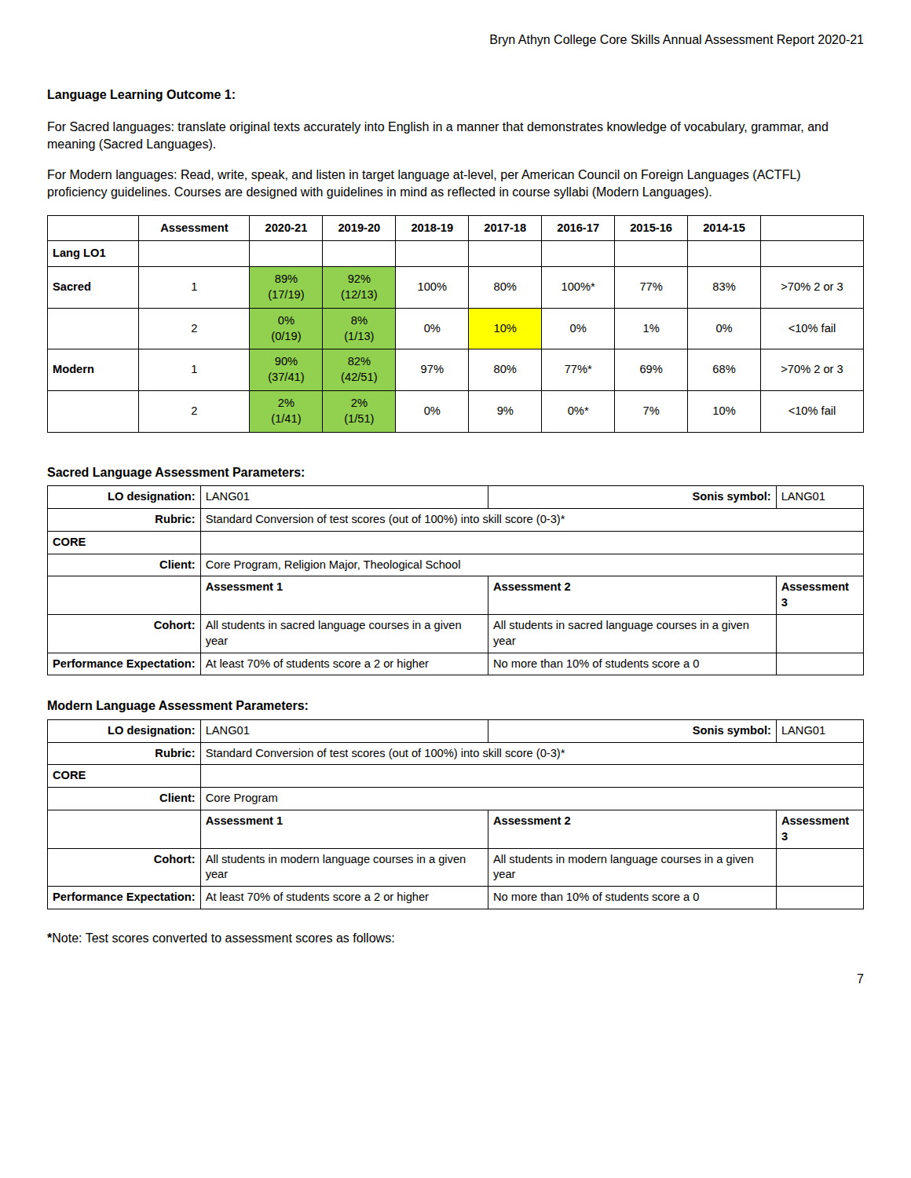Bryn Athyn College Core Skills Annual Assessment Report 2020-21
Language Learning Outcome 1:
For Sacred languages: translate original texts accurately into English in a manner that demonstrates knowledge of vocabulary, grammar, and meaning (Sacred Languages).
For Modern languages: Read, write, speak, and listen in target language at-level, per American Council on Foreign Languages (ACTFL) proficiency guidelines. Courses are designed with guidelines in mind as reflected in course syllabi (Modern Languages).
| | Assessment | 2020-21 | 2019-20 | 2018-19 | 2017-18 | 2016-17 | 2015-16 | 2014-15 | |
| --- | --- | --- | --- | --- | --- | --- | --- | --- | --- |
| Lang LO1 | | | | | | | | | |
| Sacred | 1 | 89% (17/19) | 92% (12/13) | 100% | 80% | 100%* | 77% | 83% | >70% 2 or 3 |
| | 2 | 0% (0/19) | 8% (1/13) | 0% | 10% | 0% | 1% | 0% | <10% fail |
| Modern | 1 | 90% (37/41) | 82% (42/51) | 97% | 80% | 77%* | 69% | 68% | >70% 2 or 3 |
| | 2 | 2% (1/41) | 2% (1/51) | 0% | 9% | 0%* | 7% | 10% | <10% fail |
Sacred Language Assessment Parameters:
| LO designation: | LANG01 | Sonis symbol: | LANG01 |
| Rubric: | Standard Conversion of test scores (out of 100%) into skill score (0-3)* |
| CORE | |
| Client: | Core Program, Religion Major, Theological School |
| | Assessment 1 | Assessment 2 | Assessment 3 |
| Cohort: | All students in sacred language courses in a given year | All students in sacred language courses in a given year | |
| Performance Expectation: | At least 70% of students score a 2 or higher | No more than 10% of students score a 0 | |
Modern Language Assessment Parameters:
| LO designation: | LANG01 | Sonis symbol: | LANG01 |
| Rubric: | Standard Conversion of test scores (out of 100%) into skill score (0-3)* |
| CORE | |
| Client: | Core Program |
| | Assessment 1 | Assessment 2 | Assessment 3 |
| Cohort: | All students in modern language courses in a given year | All students in modern language courses in a given year | |
| Performance Expectation: | At least 70% of students score a 2 or higher | No more than 10% of students score a 0 | |
*Note: Test scores converted to assessment scores as follows:
7